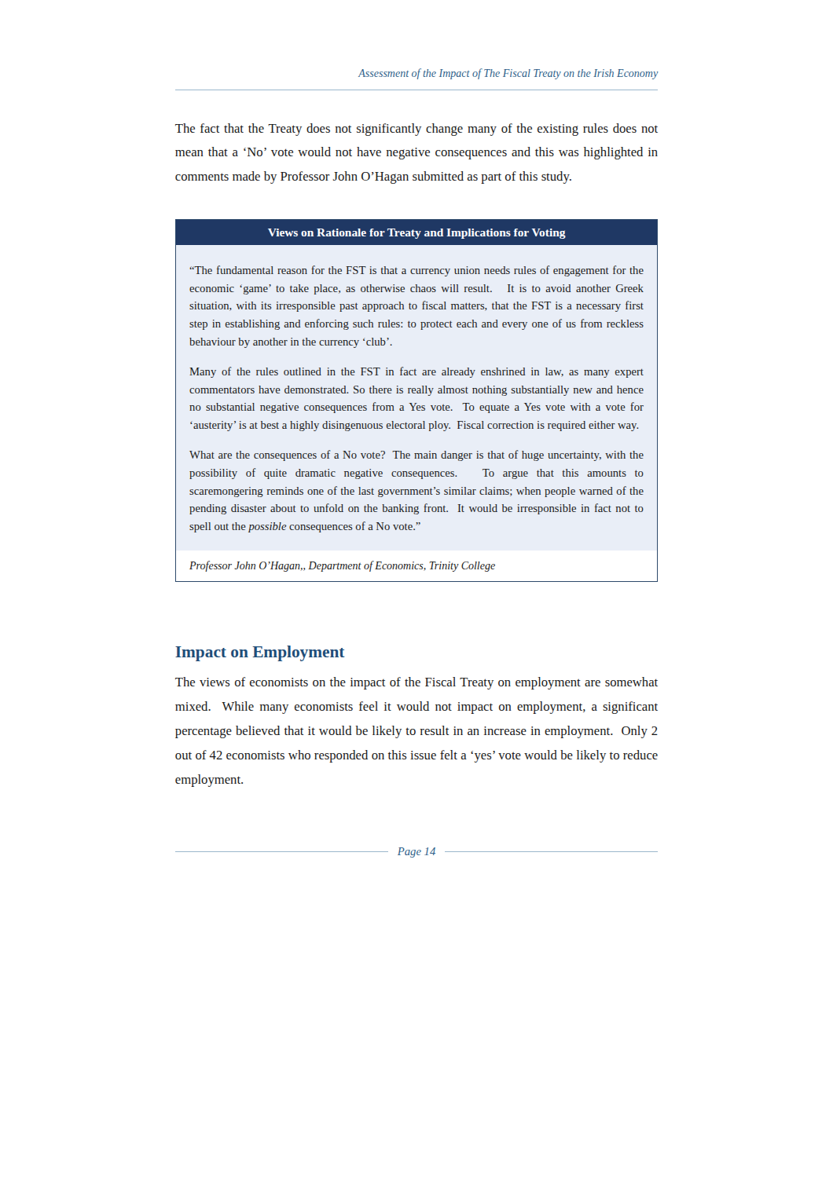Assessment of the Impact of The Fiscal Treaty on the Irish Economy
The fact that the Treaty does not significantly change many of the existing rules does not mean that a ‘No’ vote would not have negative consequences and this was highlighted in comments made by Professor John O’Hagan submitted as part of this study.
Views on Rationale for Treaty and Implications for Voting
“The fundamental reason for the FST is that a currency union needs rules of engagement for the economic ‘game’ to take place, as otherwise chaos will result. It is to avoid another Greek situation, with its irresponsible past approach to fiscal matters, that the FST is a necessary first step in establishing and enforcing such rules: to protect each and every one of us from reckless behaviour by another in the currency ‘club’.
Many of the rules outlined in the FST in fact are already enshrined in law, as many expert commentators have demonstrated. So there is really almost nothing substantially new and hence no substantial negative consequences from a Yes vote. To equate a Yes vote with a vote for ‘austerity’ is at best a highly disingenuous electoral ploy. Fiscal correction is required either way.
What are the consequences of a No vote? The main danger is that of huge uncertainty, with the possibility of quite dramatic negative consequences. To argue that this amounts to scaremongering reminds one of the last government’s similar claims; when people warned of the pending disaster about to unfold on the banking front. It would be irresponsible in fact not to spell out the possible consequences of a No vote.”
Professor John O’Hagan,, Department of Economics, Trinity College
Impact on Employment
The views of economists on the impact of the Fiscal Treaty on employment are somewhat mixed. While many economists feel it would not impact on employment, a significant percentage believed that it would be likely to result in an increase in employment. Only 2 out of 42 economists who responded on this issue felt a ‘yes’ vote would be likely to reduce employment.
Page 14